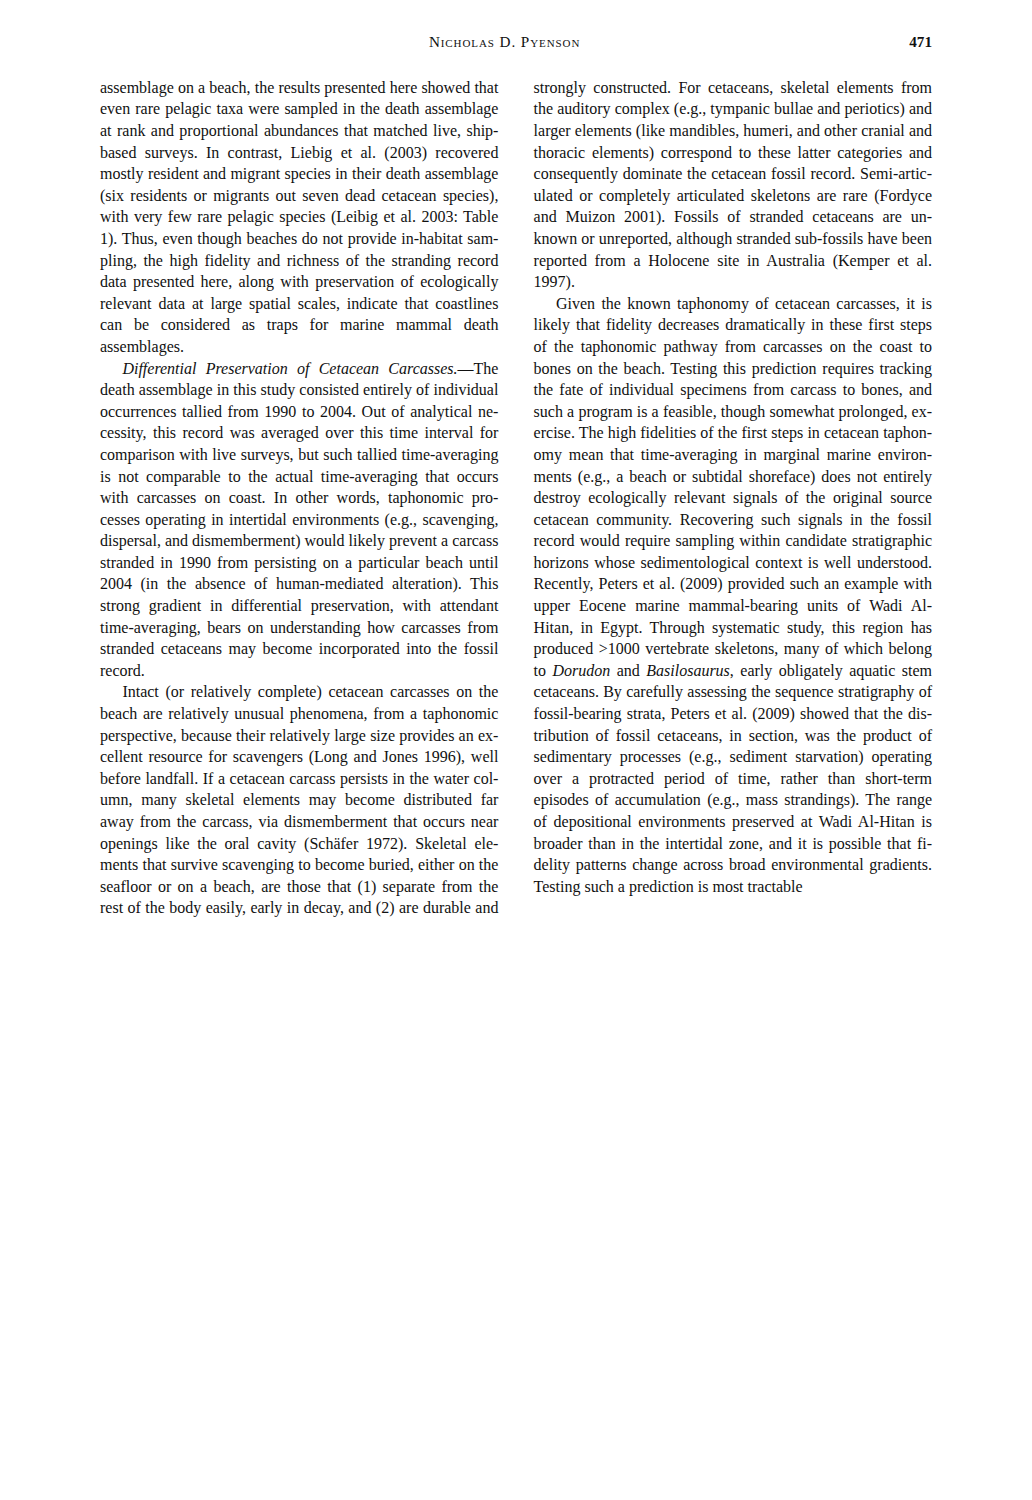Nicholas D. Pyenson 471
assemblage on a beach, the results presented here showed that even rare pelagic taxa were sampled in the death assemblage at rank and proportional abundances that matched live, ship-based surveys. In contrast, Liebig et al. (2003) recovered mostly resident and migrant species in their death assemblage (six residents or migrants out seven dead cetacean species), with very few rare pelagic species (Leibig et al. 2003: Table 1). Thus, even though beaches do not provide in-habitat sampling, the high fidelity and richness of the stranding record data presented here, along with preservation of ecologically relevant data at large spatial scales, indicate that coastlines can be considered as traps for marine mammal death assemblages.
Differential Preservation of Cetacean Carcasses.—The death assemblage in this study consisted entirely of individual occurrences tallied from 1990 to 2004. Out of analytical necessity, this record was averaged over this time interval for comparison with live surveys, but such tallied time-averaging is not comparable to the actual time-averaging that occurs with carcasses on coast. In other words, taphonomic processes operating in intertidal environments (e.g., scavenging, dispersal, and dismemberment) would likely prevent a carcass stranded in 1990 from persisting on a particular beach until 2004 (in the absence of human-mediated alteration). This strong gradient in differential preservation, with attendant time-averaging, bears on understanding how carcasses from stranded cetaceans may become incorporated into the fossil record.
Intact (or relatively complete) cetacean carcasses on the beach are relatively unusual phenomena, from a taphonomic perspective, because their relatively large size provides an excellent resource for scavengers (Long and Jones 1996), well before landfall. If a cetacean carcass persists in the water column, many skeletal elements may become distributed far away from the carcass, via dismemberment that occurs near openings like the oral cavity (Schäfer 1972). Skeletal elements that survive scavenging to become buried, either on the seafloor or on a beach, are those that (1) separate from the rest of the body easily, early in decay, and (2) are durable and strongly constructed. For cetaceans, skeletal elements from the auditory complex (e.g., tympanic bullae and periotics) and larger elements (like mandibles, humeri, and other cranial and thoracic elements) correspond to these latter categories and consequently dominate the cetacean fossil record. Semi-articulated or completely articulated skeletons are rare (Fordyce and Muizon 2001). Fossils of stranded cetaceans are unknown or unreported, although stranded sub-fossils have been reported from a Holocene site in Australia (Kemper et al. 1997).
Given the known taphonomy of cetacean carcasses, it is likely that fidelity decreases dramatically in these first steps of the taphonomic pathway from carcasses on the coast to bones on the beach. Testing this prediction requires tracking the fate of individual specimens from carcass to bones, and such a program is a feasible, though somewhat prolonged, exercise. The high fidelities of the first steps in cetacean taphonomy mean that time-averaging in marginal marine environments (e.g., a beach or subtidal shoreface) does not entirely destroy ecologically relevant signals of the original source cetacean community. Recovering such signals in the fossil record would require sampling within candidate stratigraphic horizons whose sedimentological context is well understood. Recently, Peters et al. (2009) provided such an example with upper Eocene marine mammal-bearing units of Wadi Al-Hitan, in Egypt. Through systematic study, this region has produced >1000 vertebrate skeletons, many of which belong to Dorudon and Basilosaurus, early obligately aquatic stem cetaceans. By carefully assessing the sequence stratigraphy of fossil-bearing strata, Peters et al. (2009) showed that the distribution of fossil cetaceans, in section, was the product of sedimentary processes (e.g., sediment starvation) operating over a protracted period of time, rather than short-term episodes of accumulation (e.g., mass strandings). The range of depositional environments preserved at Wadi Al-Hitan is broader than in the intertidal zone, and it is possible that fidelity patterns change across broad environmental gradients. Testing such a prediction is most tractable